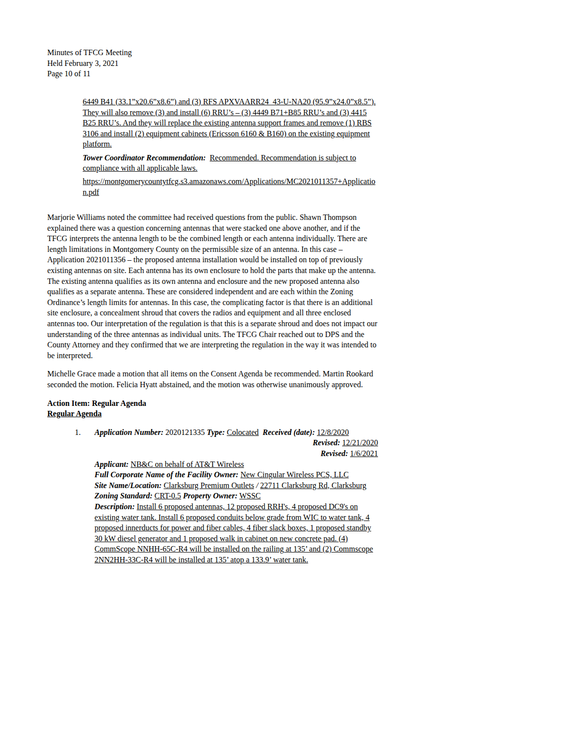Minutes of TFCG Meeting
Held February 3, 2021
Page 10 of 11
6449 B41 (33.1”x20.6”x8.6”) and (3) RFS APXVAARR24 43-U-NA20 (95.9”x24.0”x8.5”). They will also remove (3) and install (6) RRU’s – (3) 4449 B71+B85 RRU’s and (3) 4415 B25 RRU’s. And they will replace the existing antenna support frames and remove (1) RBS 3106 and install (2) equipment cabinets (Ericsson 6160 & B160) on the existing equipment platform.
Tower Coordinator Recommendation: Recommended. Recommendation is subject to compliance with all applicable laws.
https://montgomerycountytfcg.s3.amazonaws.com/Applications/MC2021011357+Application.pdf
Marjorie Williams noted the committee had received questions from the public. Shawn Thompson explained there was a question concerning antennas that were stacked one above another, and if the TFCG interprets the antenna length to be the combined length or each antenna individually. There are length limitations in Montgomery County on the permissible size of an antenna. In this case – Application 2021011356 – the proposed antenna installation would be installed on top of previously existing antennas on site. Each antenna has its own enclosure to hold the parts that make up the antenna. The existing antenna qualifies as its own antenna and enclosure and the new proposed antenna also qualifies as a separate antenna. These are considered independent and are each within the Zoning Ordinance’s length limits for antennas. In this case, the complicating factor is that there is an additional site enclosure, a concealment shroud that covers the radios and equipment and all three enclosed antennas too. Our interpretation of the regulation is that this is a separate shroud and does not impact our understanding of the three antennas as individual units. The TFCG Chair reached out to DPS and the County Attorney and they confirmed that we are interpreting the regulation in the way it was intended to be interpreted.
Michelle Grace made a motion that all items on the Consent Agenda be recommended. Martin Rookard seconded the motion. Felicia Hyatt abstained, and the motion was otherwise unanimously approved.
Action Item: Regular Agenda
Regular Agenda
Application Number: 2020121335 Type: Colocated Received (date): 12/8/2020
Revised: 12/21/2020
Revised: 1/6/2021
Applicant: NB&C on behalf of AT&T Wireless
Full Corporate Name of the Facility Owner: New Cingular Wireless PCS, LLC
Site Name/Location: Clarksburg Premium Outlets / 22711 Clarksburg Rd, Clarksburg
Zoning Standard: CRT-0.5 Property Owner: WSSC
Description: Install 6 proposed antennas, 12 proposed RRH's, 4 proposed DC9's on existing water tank. Install 6 proposed conduits below grade from WIC to water tank, 4 proposed innerducts for power and fiber cables, 4 fiber slack boxes, 1 proposed standby 30 kW diesel generator and 1 proposed walk in cabinet on new concrete pad. (4) CommScope NNHH-65C-R4 will be installed on the railing at 135’ and (2) Commscope 2NN2HH-33C-R4 will be installed at 135’ atop a 133.9’ water tank.